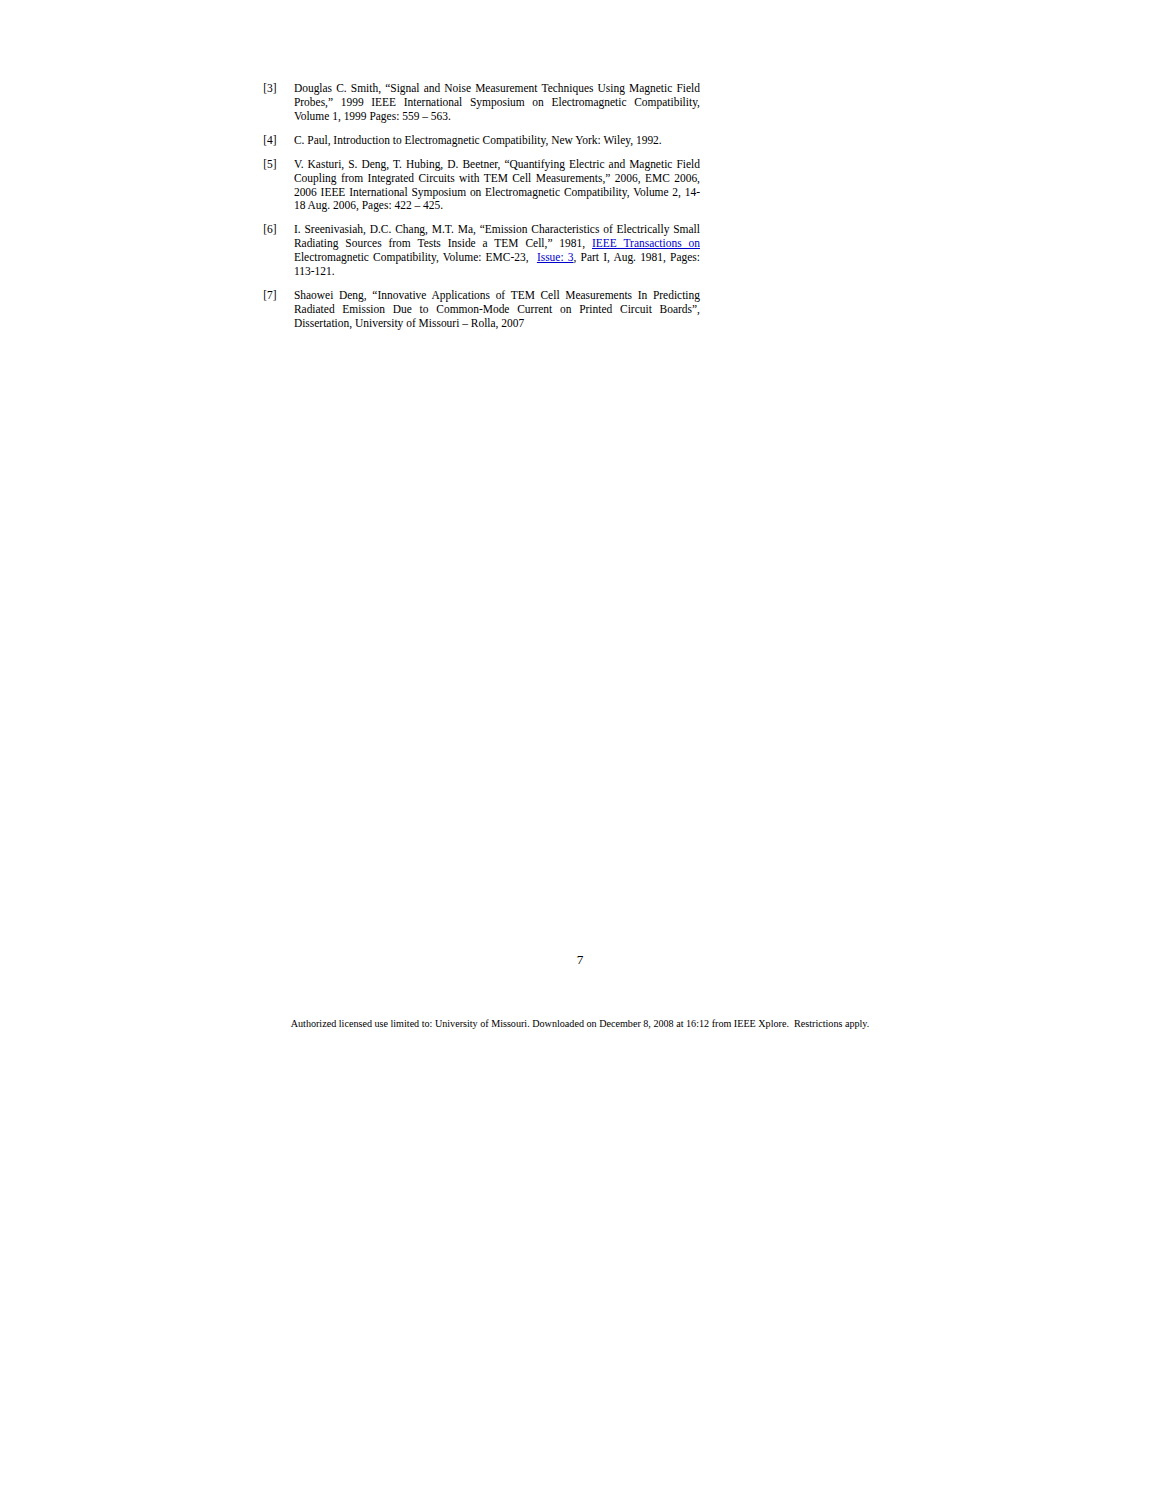[3]
Douglas C. Smith, “Signal and Noise Measurement Techniques Using Magnetic Field Probes,” 1999 IEEE International Symposium on Electromagnetic Compatibility, Volume 1, 1999 Pages: 559 – 563.
[4]
C. Paul, Introduction to Electromagnetic Compatibility, New York: Wiley, 1992.
[5]
V. Kasturi, S. Deng, T. Hubing, D. Beetner, “Quantifying Electric and Magnetic Field Coupling from Integrated Circuits with TEM Cell Measurements,” 2006, EMC 2006, 2006 IEEE International Symposium on Electromagnetic Compatibility, Volume 2, 14-18 Aug. 2006, Pages: 422 – 425.
[6]
I. Sreenivasiah, D.C. Chang, M.T. Ma, “Emission Characteristics of Electrically Small Radiating Sources from Tests Inside a TEM Cell,” 1981, IEEE Transactions on Electromagnetic Compatibility, Volume: EMC-23, Issue: 3, Part I, Aug. 1981, Pages: 113-121.
[7]
Shaowei Deng, “Innovative Applications of TEM Cell Measurements In Predicting Radiated Emission Due to Common-Mode Current on Printed Circuit Boards”, Dissertation, University of Missouri – Rolla, 2007
7
Authorized licensed use limited to: University of Missouri. Downloaded on December 8, 2008 at 16:12 from IEEE Xplore. Restrictions apply.